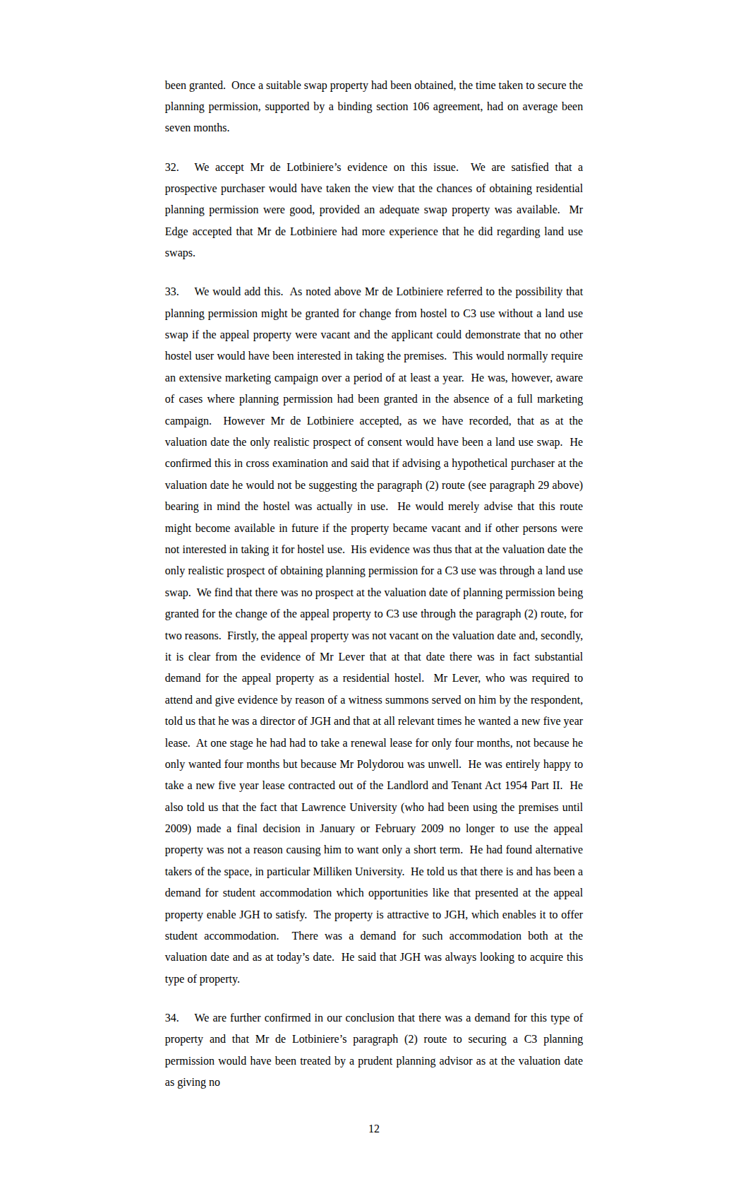been granted. Once a suitable swap property had been obtained, the time taken to secure the planning permission, supported by a binding section 106 agreement, had on average been seven months.
32. We accept Mr de Lotbiniere’s evidence on this issue. We are satisfied that a prospective purchaser would have taken the view that the chances of obtaining residential planning permission were good, provided an adequate swap property was available. Mr Edge accepted that Mr de Lotbiniere had more experience that he did regarding land use swaps.
33. We would add this. As noted above Mr de Lotbiniere referred to the possibility that planning permission might be granted for change from hostel to C3 use without a land use swap if the appeal property were vacant and the applicant could demonstrate that no other hostel user would have been interested in taking the premises. This would normally require an extensive marketing campaign over a period of at least a year. He was, however, aware of cases where planning permission had been granted in the absence of a full marketing campaign. However Mr de Lotbiniere accepted, as we have recorded, that as at the valuation date the only realistic prospect of consent would have been a land use swap. He confirmed this in cross examination and said that if advising a hypothetical purchaser at the valuation date he would not be suggesting the paragraph (2) route (see paragraph 29 above) bearing in mind the hostel was actually in use. He would merely advise that this route might become available in future if the property became vacant and if other persons were not interested in taking it for hostel use. His evidence was thus that at the valuation date the only realistic prospect of obtaining planning permission for a C3 use was through a land use swap. We find that there was no prospect at the valuation date of planning permission being granted for the change of the appeal property to C3 use through the paragraph (2) route, for two reasons. Firstly, the appeal property was not vacant on the valuation date and, secondly, it is clear from the evidence of Mr Lever that at that date there was in fact substantial demand for the appeal property as a residential hostel. Mr Lever, who was required to attend and give evidence by reason of a witness summons served on him by the respondent, told us that he was a director of JGH and that at all relevant times he wanted a new five year lease. At one stage he had had to take a renewal lease for only four months, not because he only wanted four months but because Mr Polydorou was unwell. He was entirely happy to take a new five year lease contracted out of the Landlord and Tenant Act 1954 Part II. He also told us that the fact that Lawrence University (who had been using the premises until 2009) made a final decision in January or February 2009 no longer to use the appeal property was not a reason causing him to want only a short term. He had found alternative takers of the space, in particular Milliken University. He told us that there is and has been a demand for student accommodation which opportunities like that presented at the appeal property enable JGH to satisfy. The property is attractive to JGH, which enables it to offer student accommodation. There was a demand for such accommodation both at the valuation date and as at today’s date. He said that JGH was always looking to acquire this type of property.
34. We are further confirmed in our conclusion that there was a demand for this type of property and that Mr de Lotbiniere’s paragraph (2) route to securing a C3 planning permission would have been treated by a prudent planning advisor as at the valuation date as giving no
12